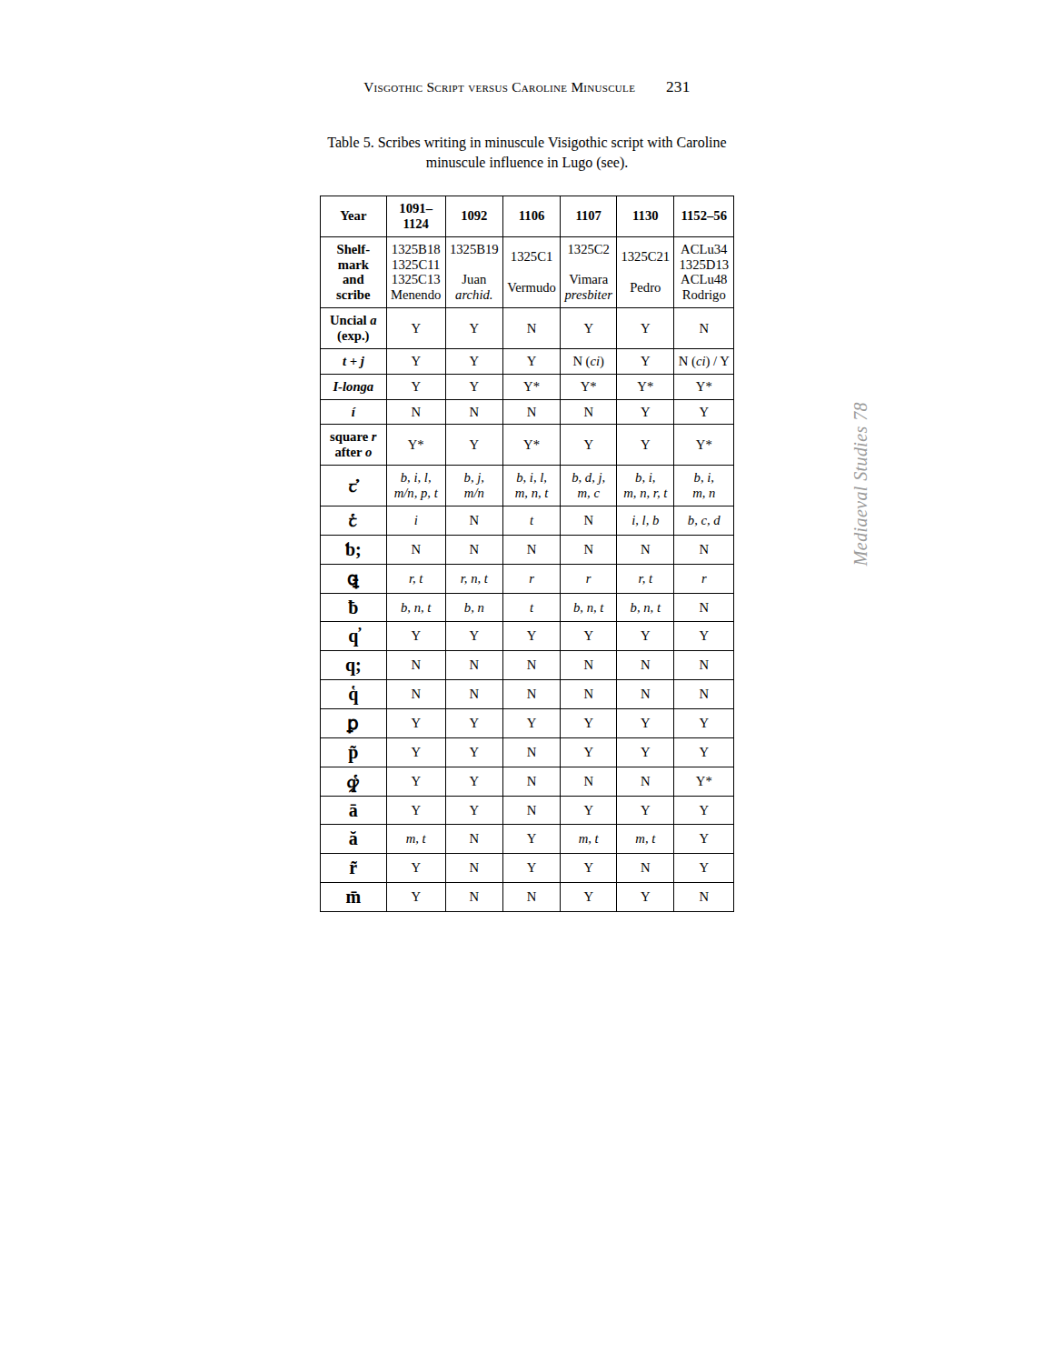Visgothic Script versus Caroline Minuscule 231
Table 5. Scribes writing in minuscule Visigothic script with Caroline minuscule influence in Lugo (see).
| Year | 1091– 1124 | 1092 | 1106 | 1107 | 1130 | 1152–56 |
| --- | --- | --- | --- | --- | --- | --- |
| Shelf- mark and scribe | 1325B18 1325C11 1325C13 Menendo | 1325B19 Juan archid. | 1325C1 Vermudo | 1325C2 Vimara presbiter | 1325C21 Pedro | ACLu34 1325D13 ACLu48 Rodrigo |
| Uncial a (exp.) | Y | Y | N | Y | Y | N |
| t + j | Y | Y | Y | N ( ci ) | Y | N ( ci ) / Y |
| I-longa | Y | Y | Y* | Y* | Y* | Y* |
| í | N | N | N | N | Y | Y |
| square r after o | Y* | Y | Y* | Y | Y | Y* |
| ꞇ̕ | b, i, l, m/n, p, t | b, j, m/n | b, i, l, m, n, t | b, d, j, m, c | b, i, m, n, r, t | b, i, m, n |
| ꞇ̔ | i | N | t | N | i, l, b | b, c, d |
| ƅ; | N | N | N | N | N | N |
| ꝗ̵ | r, t | r, n, t | r | r | r, t | r |
| ƀ | b, n, t | b, n | t | b, n, t | b, n, t | N |
| q̕ | Y | Y | Y | Y | Y | Y |
| q; | N | N | N | N | N | N |
| q̔ | N | N | N | N | N | N |
| ꝑ | Y | Y | Y | Y | Y | Y |
| p̃ | Y | Y | N | Y | Y | Y |
| ꝙ̔ | Y | Y | N | N | N | Y* |
| ā | Y | Y | N | Y | Y | Y |
| ă | m, t | N | Y | m, t | m, t | Y |
| r̃ | Y | N | Y | Y | N | Y |
| m̄ | Y | N | N | Y | Y | N |
Mediaeval Studies 78